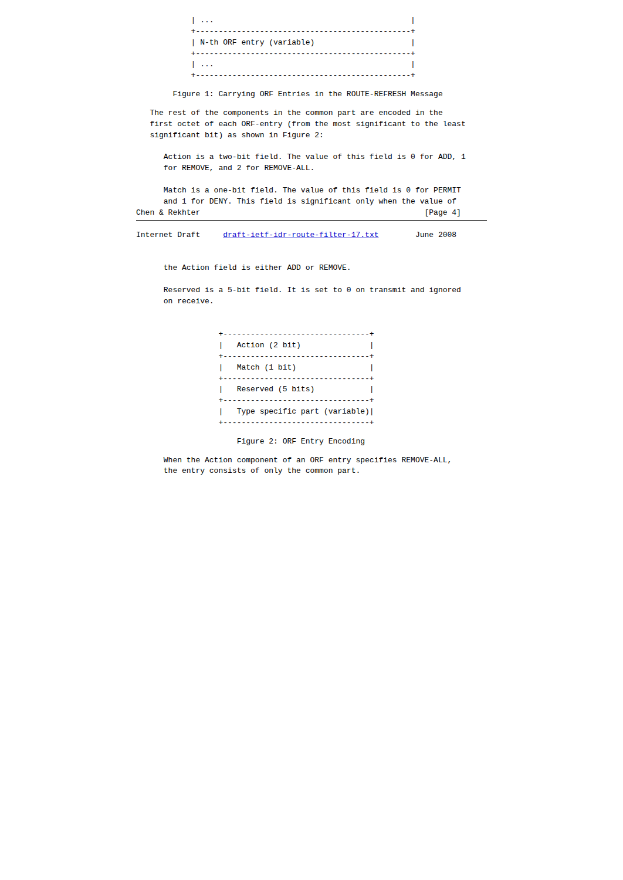| ...                                           |
            +-----------------------------------------------+
            | N-th ORF entry (variable)                     |
            +-----------------------------------------------+
            | ...                                           |
            +-----------------------------------------------+
        Figure 1: Carrying ORF Entries in the ROUTE-REFRESH Message
   The rest of the components in the common part are encoded in the
   first octet of each ORF-entry (from the most significant to the least
   significant bit) as shown in Figure 2:

      Action is a two-bit field. The value of this field is 0 for ADD, 1
      for REMOVE, and 2 for REMOVE-ALL.

      Match is a one-bit field. The value of this field is 0 for PERMIT
      and 1 for DENY. This field is significant only when the value of
Chen & Rekhter                                                 [Page 4]
Internet Draft     draft-ietf-idr-route-filter-17.txt        June 2008


      the Action field is either ADD or REMOVE.

      Reserved is a 5-bit field. It is set to 0 on transmit and ignored
      on receive.


                  +--------------------------------+
                  |   Action (2 bit)               |
                  +--------------------------------+
                  |   Match (1 bit)                |
                  +--------------------------------+
                  |   Reserved (5 bits)            |
                  +--------------------------------+
                  |   Type specific part (variable)|
                  +--------------------------------+
                      Figure 2: ORF Entry Encoding
      When the Action component of an ORF entry specifies REMOVE-ALL,
      the entry consists of only the common part.